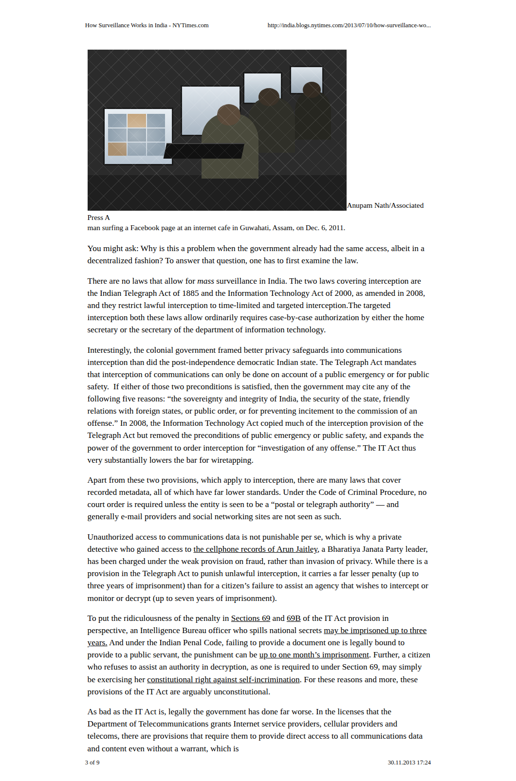How Surveillance Works in India - NYTimes.com
http://india.blogs.nytimes.com/2013/07/10/how-surveillance-wo...
Anupam Nath/Associated Press A
man surfing a Facebook page at an internet cafe in Guwahati, Assam, on Dec. 6, 2011.
You might ask: Why is this a problem when the government already had the same access, albeit in a decentralized fashion? To answer that question, one has to first examine the law.
There are no laws that allow for mass surveillance in India. The two laws covering interception are the Indian Telegraph Act of 1885 and the Information Technology Act of 2000, as amended in 2008, and they restrict lawful interception to time-limited and targeted interception.The targeted interception both these laws allow ordinarily requires case-by-case authorization by either the home secretary or the secretary of the department of information technology.
Interestingly, the colonial government framed better privacy safeguards into communications interception than did the post-independence democratic Indian state. The Telegraph Act mandates that interception of communications can only be done on account of a public emergency or for public safety. If either of those two preconditions is satisfied, then the government may cite any of the following five reasons: “the sovereignty and integrity of India, the security of the state, friendly relations with foreign states, or public order, or for preventing incitement to the commission of an offense.” In 2008, the Information Technology Act copied much of the interception provision of the Telegraph Act but removed the preconditions of public emergency or public safety, and expands the power of the government to order interception for “investigation of any offense.” The IT Act thus very substantially lowers the bar for wiretapping.
Apart from these two provisions, which apply to interception, there are many laws that cover recorded metadata, all of which have far lower standards. Under the Code of Criminal Procedure, no court order is required unless the entity is seen to be a “postal or telegraph authority” — and generally e-mail providers and social networking sites are not seen as such.
Unauthorized access to communications data is not punishable per se, which is why a private detective who gained access to the cellphone records of Arun Jaitley, a Bharatiya Janata Party leader, has been charged under the weak provision on fraud, rather than invasion of privacy. While there is a provision in the Telegraph Act to punish unlawful interception, it carries a far lesser penalty (up to three years of imprisonment) than for a citizen’s failure to assist an agency that wishes to intercept or monitor or decrypt (up to seven years of imprisonment).
To put the ridiculousness of the penalty in Sections 69 and 69B of the IT Act provision in perspective, an Intelligence Bureau officer who spills national secrets may be imprisoned up to three years. And under the Indian Penal Code, failing to provide a document one is legally bound to provide to a public servant, the punishment can be up to one month’s imprisonment. Further, a citizen who refuses to assist an authority in decryption, as one is required to under Section 69, may simply be exercising her constitutional right against self-incrimination. For these reasons and more, these provisions of the IT Act are arguably unconstitutional.
As bad as the IT Act is, legally the government has done far worse. In the licenses that the Department of Telecommunications grants Internet service providers, cellular providers and telecoms, there are provisions that require them to provide direct access to all communications data and content even without a warrant, which is
3 of 9
30.11.2013 17:24